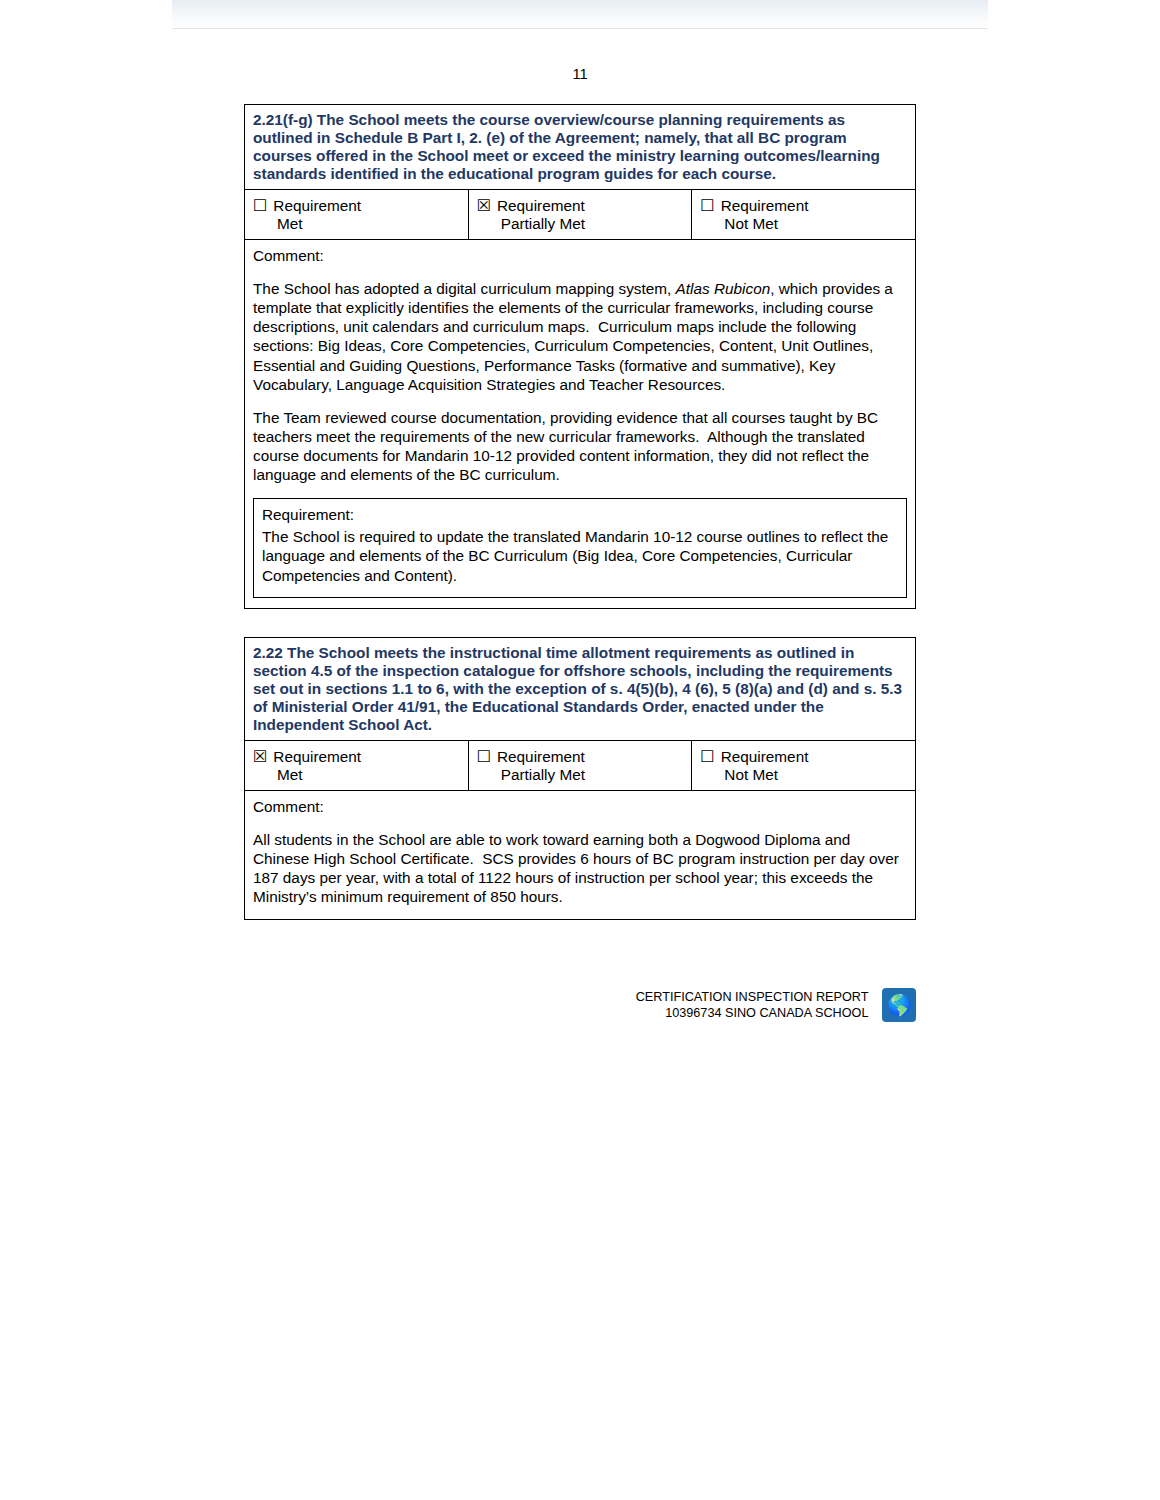11
| 2.21(f-g) The School meets the course overview/course planning requirements as outlined in Schedule B Part I, 2. (e) of the Agreement; namely, that all BC program courses offered in the School meet or exceed the ministry learning outcomes/learning standards identified in the educational program guides for each course. |
| ☐ Requirement Met | ☒ Requirement Partially Met | ☐ Requirement Not Met |
| Comment: The School has adopted a digital curriculum mapping system, Atlas Rubicon , which provides a template that explicitly identifies the elements of the curricular frameworks, including course descriptions, unit calendars and curriculum maps. Curriculum maps include the following sections: Big Ideas, Core Competencies, Curriculum Competencies, Content, Unit Outlines, Essential and Guiding Questions, Performance Tasks (formative and summative), Key Vocabulary, Language Acquisition Strategies and Teacher Resources. The Team reviewed course documentation, providing evidence that all courses taught by BC teachers meet the requirements of the new curricular frameworks. Although the translated course documents for Mandarin 10-12 provided content information, they did not reflect the language and elements of the BC curriculum. Requirement: The School is required to update the translated Mandarin 10-12 course outlines to reflect the language and elements of the BC Curriculum (Big Idea, Core Competencies, Curricular Competencies and Content). |
| 2.22 The School meets the instructional time allotment requirements as outlined in section 4.5 of the inspection catalogue for offshore schools, including the requirements set out in sections 1.1 to 6, with the exception of s. 4(5)(b), 4 (6), 5 (8)(a) and (d) and s. 5.3 of Ministerial Order 41/91, the Educational Standards Order, enacted under the Independent School Act. |
| ☒ Requirement Met | ☐ Requirement Partially Met | ☐ Requirement Not Met |
| Comment: All students in the School are able to work toward earning both a Dogwood Diploma and Chinese High School Certificate. SCS provides 6 hours of BC program instruction per day over 187 days per year, with a total of 1122 hours of instruction per school year; this exceeds the Ministry’s minimum requirement of 850 hours. |
CERTIFICATION INSPECTION REPORT
10396734 SINO CANADA SCHOOL